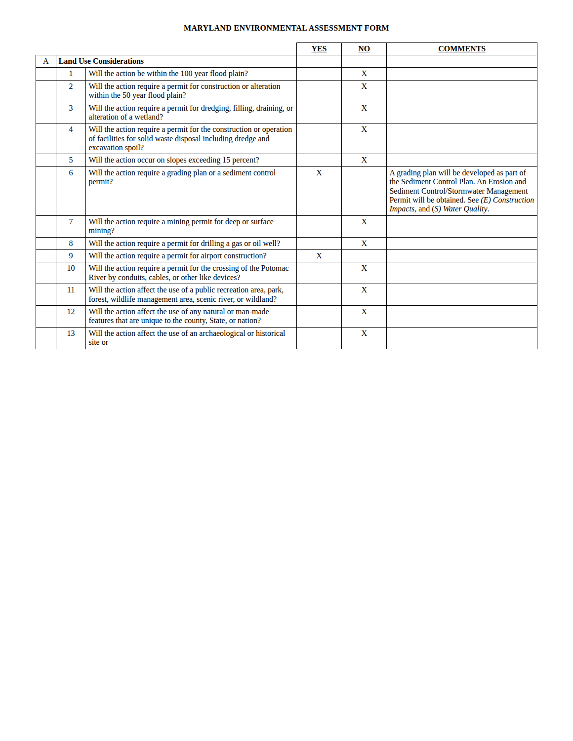MARYLAND ENVIRONMENTAL ASSESSMENT FORM
| | YES | NO | COMMENTS |
| --- | --- | --- | --- |
| A | Land Use Considerations | | | |
| | 1 | Will the action be within the 100 year flood plain? | | X | |
| | 2 | Will the action require a permit for construction or alteration within the 50 year flood plain? | | X | |
| | 3 | Will the action require a permit for dredging, filling, draining, or alteration of a wetland? | | X | |
| | 4 | Will the action require a permit for the construction or operation of facilities for solid waste disposal including dredge and excavation spoil? | | X | |
| | 5 | Will the action occur on slopes exceeding 15 percent? | | X | |
| | 6 | Will the action require a grading plan or a sediment control permit? | X | | A grading plan will be developed as part of the Sediment Control Plan. An Erosion and Sediment Control/Stormwater Management Permit will be obtained. See (E) Construction Impacts , and ( S) Water Quality . |
| | 7 | Will the action require a mining permit for deep or surface mining? | | X | |
| | 8 | Will the action require a permit for drilling a gas or oil well? | | X | |
| | 9 | Will the action require a permit for airport construction? | X | | |
| | 10 | Will the action require a permit for the crossing of the Potomac River by conduits, cables, or other like devices? | | X | |
| | 11 | Will the action affect the use of a public recreation area, park, forest, wildlife management area, scenic river, or wildland? | | X | |
| | 12 | Will the action affect the use of any natural or man-made features that are unique to the county, State, or nation? | | X | |
| | 13 | Will the action affect the use of an archaeological or historical site or | | X | |